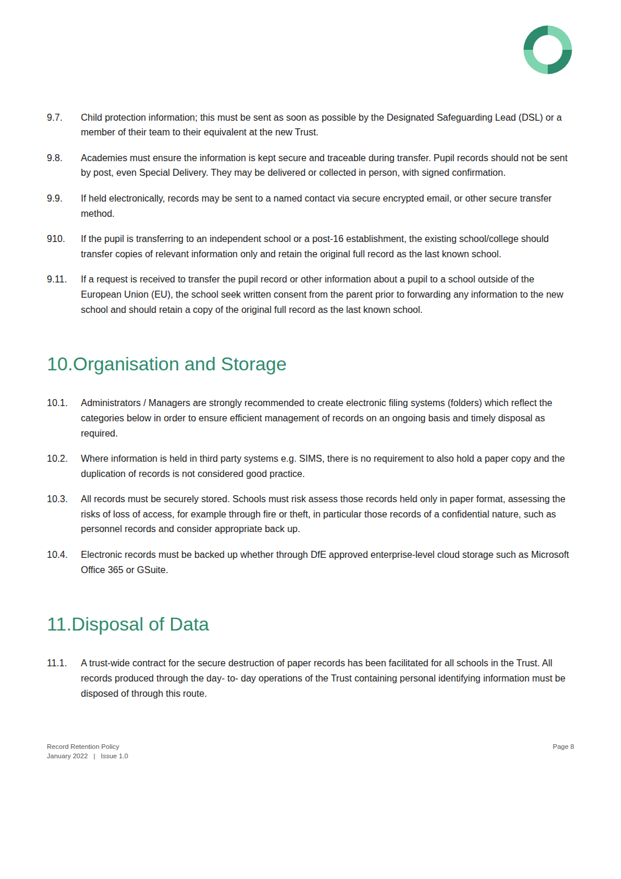9.7. Child protection information; this must be sent as soon as possible by the Designated Safeguarding Lead (DSL) or a member of their team to their equivalent at the new Trust.
9.8. Academies must ensure the information is kept secure and traceable during transfer. Pupil records should not be sent by post, even Special Delivery. They may be delivered or collected in person, with signed confirmation.
9.9. If held electronically, records may be sent to a named contact via secure encrypted email, or other secure transfer method.
910. If the pupil is transferring to an independent school or a post-16 establishment, the existing school/college should transfer copies of relevant information only and retain the original full record as the last known school.
9.11. If a request is received to transfer the pupil record or other information about a pupil to a school outside of the European Union (EU), the school seek written consent from the parent prior to forwarding any information to the new school and should retain a copy of the original full record as the last known school.
10.Organisation and Storage
10.1. Administrators / Managers are strongly recommended to create electronic filing systems (folders) which reflect the categories below in order to ensure efficient management of records on an ongoing basis and timely disposal as required.
10.2. Where information is held in third party systems e.g. SIMS, there is no requirement to also hold a paper copy and the duplication of records is not considered good practice.
10.3. All records must be securely stored. Schools must risk assess those records held only in paper format, assessing the risks of loss of access, for example through fire or theft, in particular those records of a confidential nature, such as personnel records and consider appropriate back up.
10.4. Electronic records must be backed up whether through DfE approved enterprise-level cloud storage such as Microsoft Office 365 or GSuite.
11.Disposal of Data
11.1. A trust-wide contract for the secure destruction of paper records has been facilitated for all schools in the Trust. All records produced through the day- to- day operations of the Trust containing personal identifying information must be disposed of through this route.
Record Retention Policy
January 2022 | Issue 1.0
Page 8